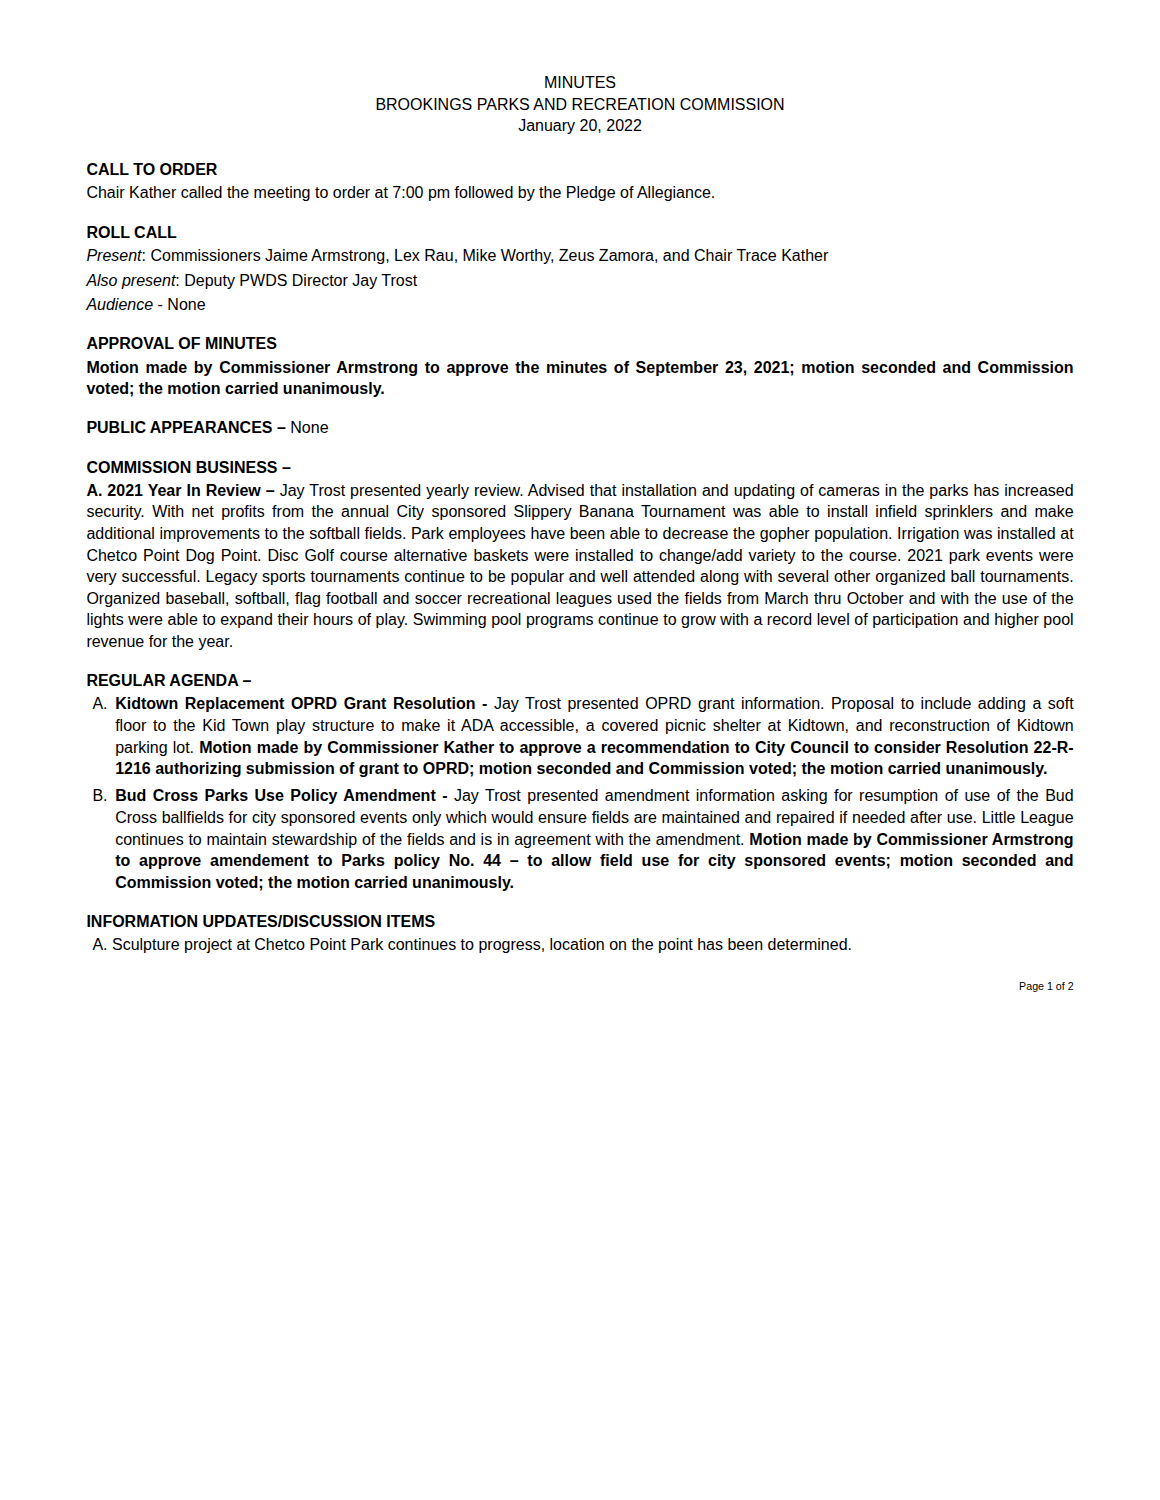MINUTES
BROOKINGS PARKS AND RECREATION COMMISSION
January 20, 2022
CALL TO ORDER
Chair Kather called the meeting to order at 7:00 pm followed by the Pledge of Allegiance.
ROLL CALL
Present: Commissioners Jaime Armstrong, Lex Rau, Mike Worthy, Zeus Zamora, and Chair Trace Kather
Also present: Deputy PWDS Director Jay Trost
Audience - None
APPROVAL OF MINUTES
Motion made by Commissioner Armstrong to approve the minutes of September 23, 2021; motion seconded and Commission voted; the motion carried unanimously.
PUBLIC APPEARANCES – None
COMMISSION BUSINESS –
A. 2021 Year In Review – Jay Trost presented yearly review. Advised that installation and updating of cameras in the parks has increased security. With net profits from the annual City sponsored Slippery Banana Tournament was able to install infield sprinklers and make additional improvements to the softball fields. Park employees have been able to decrease the gopher population. Irrigation was installed at Chetco Point Dog Point. Disc Golf course alternative baskets were installed to change/add variety to the course. 2021 park events were very successful. Legacy sports tournaments continue to be popular and well attended along with several other organized ball tournaments. Organized baseball, softball, flag football and soccer recreational leagues used the fields from March thru October and with the use of the lights were able to expand their hours of play. Swimming pool programs continue to grow with a record level of participation and higher pool revenue for the year.
REGULAR AGENDA –
Kidtown Replacement OPRD Grant Resolution - Jay Trost presented OPRD grant information. Proposal to include adding a soft floor to the Kid Town play structure to make it ADA accessible, a covered picnic shelter at Kidtown, and reconstruction of Kidtown parking lot. Motion made by Commissioner Kather to approve a recommendation to City Council to consider Resolution 22-R-1216 authorizing submission of grant to OPRD; motion seconded and Commission voted; the motion carried unanimously.
Bud Cross Parks Use Policy Amendment - Jay Trost presented amendment information asking for resumption of use of the Bud Cross ballfields for city sponsored events only which would ensure fields are maintained and repaired if needed after use. Little League continues to maintain stewardship of the fields and is in agreement with the amendment. Motion made by Commissioner Armstrong to approve amendement to Parks policy No. 44 – to allow field use for city sponsored events; motion seconded and Commission voted; the motion carried unanimously.
INFORMATION UPDATES/DISCUSSION ITEMS
Sculpture project at Chetco Point Park continues to progress, location on the point has been determined.
Page 1 of 2